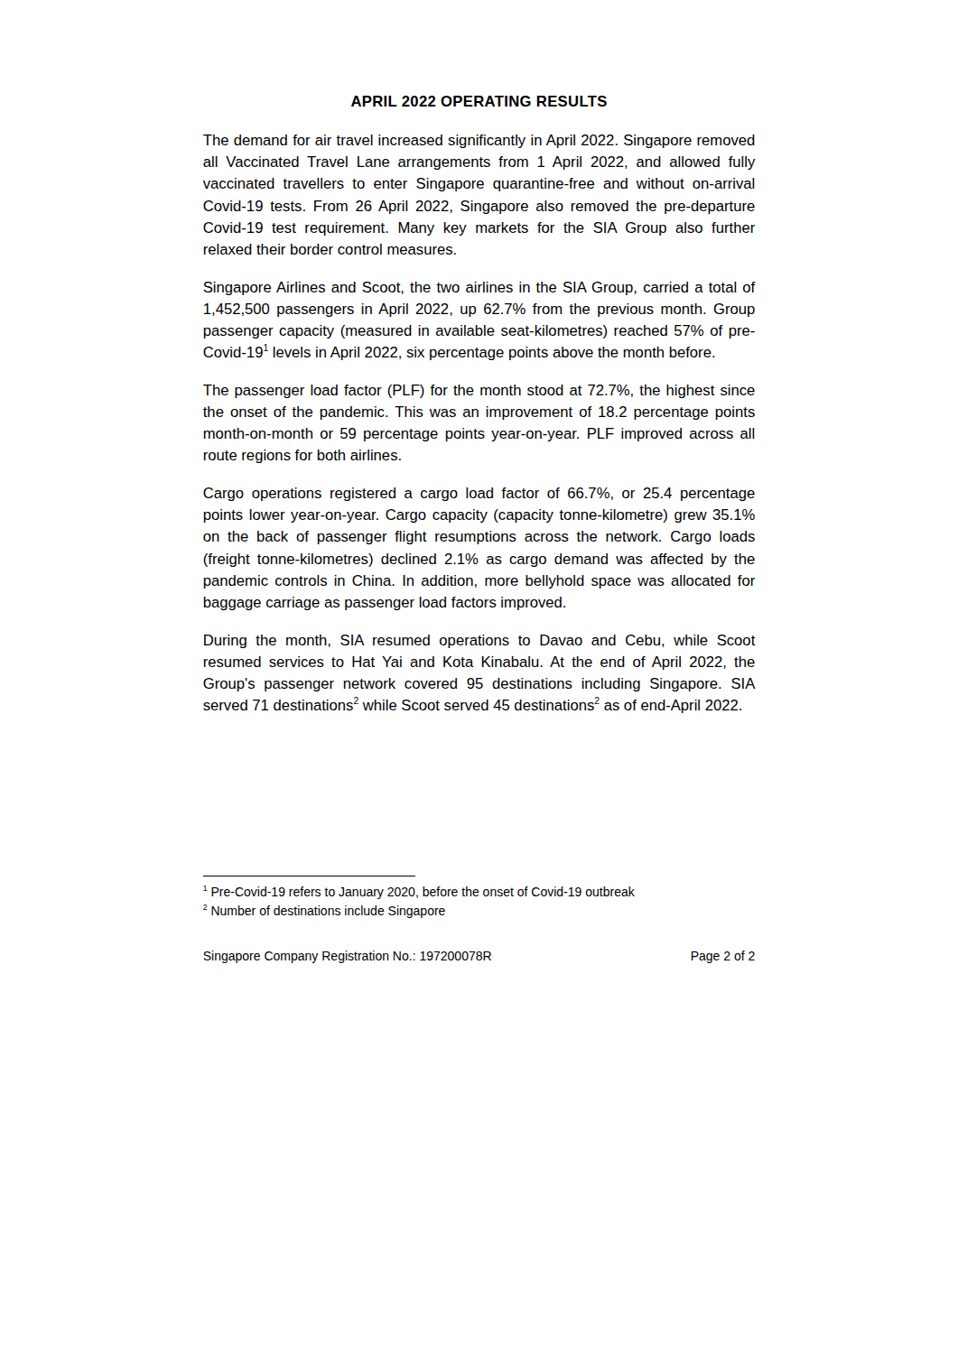APRIL 2022 OPERATING RESULTS
The demand for air travel increased significantly in April 2022. Singapore removed all Vaccinated Travel Lane arrangements from 1 April 2022, and allowed fully vaccinated travellers to enter Singapore quarantine-free and without on-arrival Covid-19 tests. From 26 April 2022, Singapore also removed the pre-departure Covid-19 test requirement. Many key markets for the SIA Group also further relaxed their border control measures.
Singapore Airlines and Scoot, the two airlines in the SIA Group, carried a total of 1,452,500 passengers in April 2022, up 62.7% from the previous month. Group passenger capacity (measured in available seat-kilometres) reached 57% of pre-Covid-191 levels in April 2022, six percentage points above the month before.
The passenger load factor (PLF) for the month stood at 72.7%, the highest since the onset of the pandemic. This was an improvement of 18.2 percentage points month-on-month or 59 percentage points year-on-year. PLF improved across all route regions for both airlines.
Cargo operations registered a cargo load factor of 66.7%, or 25.4 percentage points lower year-on-year. Cargo capacity (capacity tonne-kilometre) grew 35.1% on the back of passenger flight resumptions across the network. Cargo loads (freight tonne-kilometres) declined 2.1% as cargo demand was affected by the pandemic controls in China. In addition, more bellyhold space was allocated for baggage carriage as passenger load factors improved.
During the month, SIA resumed operations to Davao and Cebu, while Scoot resumed services to Hat Yai and Kota Kinabalu. At the end of April 2022, the Group's passenger network covered 95 destinations including Singapore. SIA served 71 destinations2 while Scoot served 45 destinations2 as of end-April 2022.
1 Pre-Covid-19 refers to January 2020, before the onset of Covid-19 outbreak
2 Number of destinations include Singapore
Singapore Company Registration No.: 197200078R Page 2 of 2